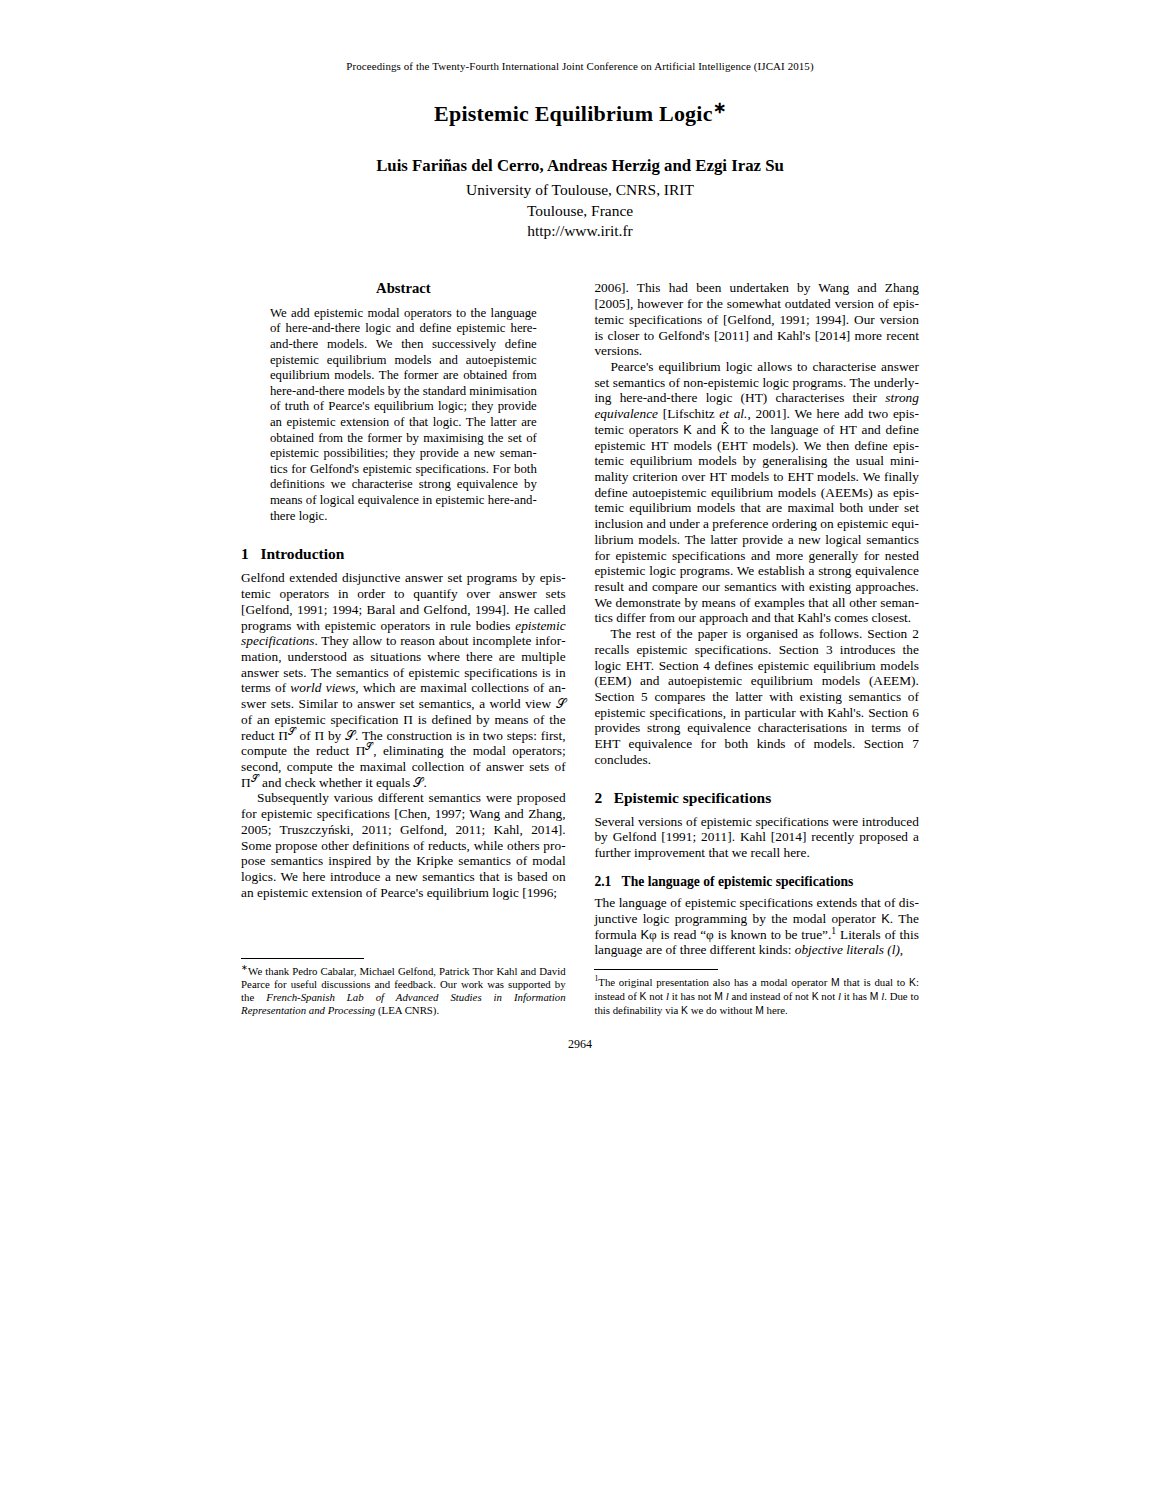Proceedings of the Twenty-Fourth International Joint Conference on Artificial Intelligence (IJCAI 2015)
Epistemic Equilibrium Logic∗
Luis Fariñas del Cerro, Andreas Herzig and Ezgi Iraz Su
University of Toulouse, CNRS, IRIT
Toulouse, France
http://www.irit.fr
Abstract
We add epistemic modal operators to the language of here-and-there logic and define epistemic here-and-there models. We then successively define epistemic equilibrium models and autoepistemic equilibrium models. The former are obtained from here-and-there models by the standard minimisation of truth of Pearce's equilibrium logic; they provide an epistemic extension of that logic. The latter are obtained from the former by maximising the set of epistemic possibilities; they provide a new semantics for Gelfond's epistemic specifications. For both definitions we characterise strong equivalence by means of logical equivalence in epistemic here-and-there logic.
1 Introduction
Gelfond extended disjunctive answer set programs by epistemic operators in order to quantify over answer sets [Gelfond, 1991; 1994; Baral and Gelfond, 1994]. He called programs with epistemic operators in rule bodies epistemic specifications. They allow to reason about incomplete information, understood as situations where there are multiple answer sets. The semantics of epistemic specifications is in terms of world views, which are maximal collections of answer sets. Similar to answer set semantics, a world view 𝒮 of an epistemic specification Π is defined by means of the reduct Π𝒮 of Π by 𝒮. The construction is in two steps: first, compute the reduct Π𝒮, eliminating the modal operators; second, compute the maximal collection of answer sets of Π𝒮 and check whether it equals 𝒮.
Subsequently various different semantics were proposed for epistemic specifications [Chen, 1997; Wang and Zhang, 2005; Truszczyński, 2011; Gelfond, 2011; Kahl, 2014]. Some propose other definitions of reducts, while others propose semantics inspired by the Kripke semantics of modal logics. We here introduce a new semantics that is based on an epistemic extension of Pearce's equilibrium logic [1996;
∗We thank Pedro Cabalar, Michael Gelfond, Patrick Thor Kahl and David Pearce for useful discussions and feedback. Our work was supported by the French-Spanish Lab of Advanced Studies in Information Representation and Processing (LEA CNRS).
2006]. This had been undertaken by Wang and Zhang [2005], however for the somewhat outdated version of epistemic specifications of [Gelfond, 1991; 1994]. Our version is closer to Gelfond's [2011] and Kahl's [2014] more recent versions.
Pearce's equilibrium logic allows to characterise answer set semantics of non-epistemic logic programs. The underlying here-and-there logic (HT) characterises their strong equivalence [Lifschitz et al., 2001]. We here add two epistemic operators K and K̂ to the language of HT and define epistemic HT models (EHT models). We then define epistemic equilibrium models by generalising the usual minimality criterion over HT models to EHT models. We finally define autoepistemic equilibrium models (AEEMs) as epistemic equilibrium models that are maximal both under set inclusion and under a preference ordering on epistemic equilibrium models. The latter provide a new logical semantics for epistemic specifications and more generally for nested epistemic logic programs. We establish a strong equivalence result and compare our semantics with existing approaches. We demonstrate by means of examples that all other semantics differ from our approach and that Kahl's comes closest.
The rest of the paper is organised as follows. Section 2 recalls epistemic specifications. Section 3 introduces the logic EHT. Section 4 defines epistemic equilibrium models (EEM) and autoepistemic equilibrium models (AEEM). Section 5 compares the latter with existing semantics of epistemic specifications, in particular with Kahl's. Section 6 provides strong equivalence characterisations in terms of EHT equivalence for both kinds of models. Section 7 concludes.
2 Epistemic specifications
Several versions of epistemic specifications were introduced by Gelfond [1991; 2011]. Kahl [2014] recently proposed a further improvement that we recall here.
2.1 The language of epistemic specifications
The language of epistemic specifications extends that of disjunctive logic programming by the modal operator K. The formula Kφ is read “φ is known to be true”.1 Literals of this language are of three different kinds: objective literals (l),
1The original presentation also has a modal operator M that is dual to K: instead of K not l it has not M l and instead of not K not l it has M l. Due to this definability via K we do without M here.
2964